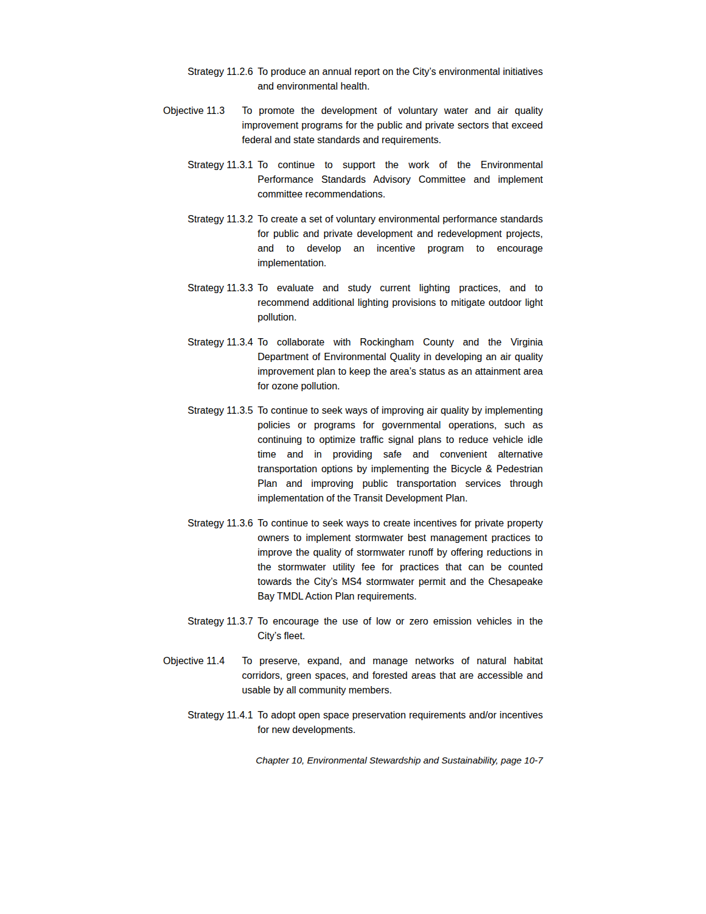Strategy 11.2.6 To produce an annual report on the City’s environmental initiatives and environmental health.
Objective 11.3 To promote the development of voluntary water and air quality improvement programs for the public and private sectors that exceed federal and state standards and requirements.
Strategy 11.3.1 To continue to support the work of the Environmental Performance Standards Advisory Committee and implement committee recommendations.
Strategy 11.3.2 To create a set of voluntary environmental performance standards for public and private development and redevelopment projects, and to develop an incentive program to encourage implementation.
Strategy 11.3.3 To evaluate and study current lighting practices, and to recommend additional lighting provisions to mitigate outdoor light pollution.
Strategy 11.3.4 To collaborate with Rockingham County and the Virginia Department of Environmental Quality in developing an air quality improvement plan to keep the area’s status as an attainment area for ozone pollution.
Strategy 11.3.5 To continue to seek ways of improving air quality by implementing policies or programs for governmental operations, such as continuing to optimize traffic signal plans to reduce vehicle idle time and in providing safe and convenient alternative transportation options by implementing the Bicycle & Pedestrian Plan and improving public transportation services through implementation of the Transit Development Plan.
Strategy 11.3.6 To continue to seek ways to create incentives for private property owners to implement stormwater best management practices to improve the quality of stormwater runoff by offering reductions in the stormwater utility fee for practices that can be counted towards the City’s MS4 stormwater permit and the Chesapeake Bay TMDL Action Plan requirements.
Strategy 11.3.7 To encourage the use of low or zero emission vehicles in the City’s fleet.
Objective 11.4 To preserve, expand, and manage networks of natural habitat corridors, green spaces, and forested areas that are accessible and usable by all community members.
Strategy 11.4.1 To adopt open space preservation requirements and/or incentives for new developments.
Chapter 10, Environmental Stewardship and Sustainability, page 10-7